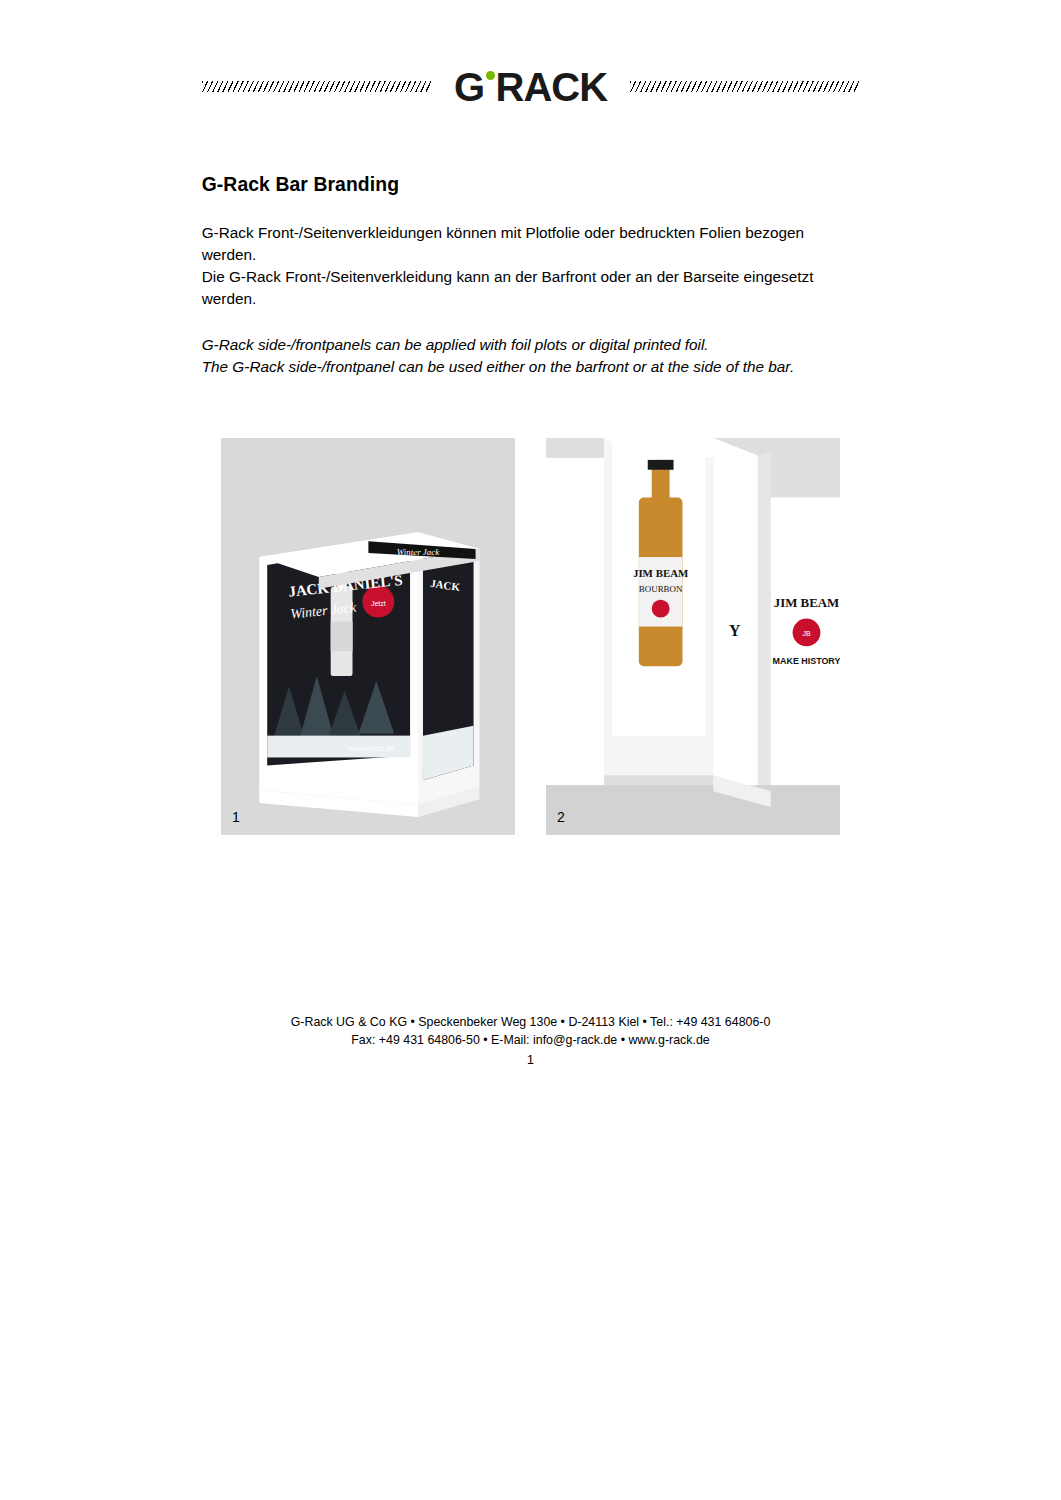G RACK
G-Rack Bar Branding
G-Rack Front-/Seitenverkleidungen können mit Plotfolie oder bedruckten Folien bezogen werden.
Die G-Rack Front-/Seitenverkleidung kann an der Barfront oder an der Barseite eingesetzt werden.
G-Rack side-/frontpanels can be applied with foil plots or digital printed foil.
The G-Rack side-/frontpanel can be used either on the barfront or at the side of the bar.
Jetzt JACK DANIEL'S Winter Jack winterjack.de JACK Winter Jack 1
JIM BEAM BOURBON JIM BEAM JB MAKE HISTORY Y 2
G-Rack UG & Co KG • Speckenbeker Weg 130e • D-24113 Kiel • Tel.: +49 431 64806-0
Fax: +49 431 64806-50 • E-Mail: info@g-rack.de • www.g-rack.de
1